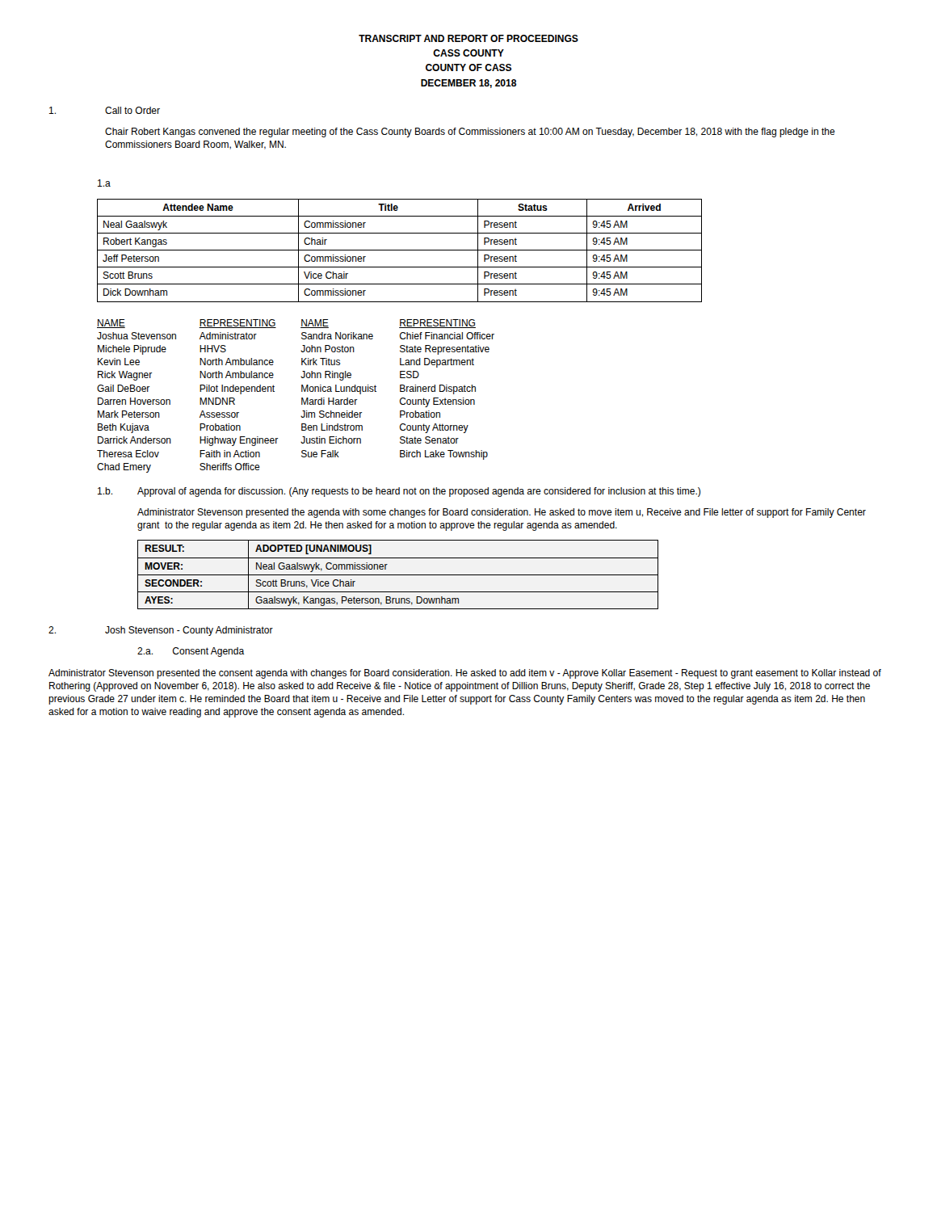TRANSCRIPT AND REPORT OF PROCEEDINGS
CASS COUNTY
COUNTY OF CASS
DECEMBER 18, 2018
1.
Call to Order
Chair Robert Kangas convened the regular meeting of the Cass County Boards of Commissioners at 10:00 AM on Tuesday, December 18, 2018 with the flag pledge in the Commissioners Board Room, Walker, MN.
1.a
| Attendee Name | Title | Status | Arrived |
| --- | --- | --- | --- |
| Neal Gaalswyk | Commissioner | Present | 9:45 AM |
| Robert Kangas | Chair | Present | 9:45 AM |
| Jeff Peterson | Commissioner | Present | 9:45 AM |
| Scott Bruns | Vice Chair | Present | 9:45 AM |
| Dick Downham | Commissioner | Present | 9:45 AM |
| NAME | REPRESENTING | NAME | REPRESENTING |
| Joshua Stevenson | Administrator | Sandra Norikane | Chief Financial Officer |
| Michele Piprude | HHVS | John Poston | State Representative |
| Kevin Lee | North Ambulance | Kirk Titus | Land Department |
| Rick Wagner | North Ambulance | John Ringle | ESD |
| Gail DeBoer | Pilot Independent | Monica Lundquist | Brainerd Dispatch |
| Darren Hoverson | MNDNR | Mardi Harder | County Extension |
| Mark Peterson | Assessor | Jim Schneider | Probation |
| Beth Kujava | Probation | Ben Lindstrom | County Attorney |
| Darrick Anderson | Highway Engineer | Justin Eichorn | State Senator |
| Theresa Eclov | Faith in Action | Sue Falk | Birch Lake Township |
| Chad Emery | Sheriffs Office | | |
1.b.
Approval of agenda for discussion. (Any requests to be heard not on the proposed agenda are considered for inclusion at this time.)
Administrator Stevenson presented the agenda with some changes for Board consideration. He asked to move item u, Receive and File letter of support for Family Center grant to the regular agenda as item 2d. He then asked for a motion to approve the regular agenda as amended.
| RESULT: | ADOPTED [UNANIMOUS] |
| MOVER: | Neal Gaalswyk, Commissioner |
| SECONDER: | Scott Bruns, Vice Chair |
| AYES: | Gaalswyk, Kangas, Peterson, Bruns, Downham |
2.
Josh Stevenson - County Administrator
2.a. Consent Agenda
Administrator Stevenson presented the consent agenda with changes for Board consideration. He asked to add item v - Approve Kollar Easement - Request to grant easement to Kollar instead of Rothering (Approved on November 6, 2018). He also asked to add Receive & file - Notice of appointment of Dillion Bruns, Deputy Sheriff, Grade 28, Step 1 effective July 16, 2018 to correct the previous Grade 27 under item c. He reminded the Board that item u - Receive and File Letter of support for Cass County Family Centers was moved to the regular agenda as item 2d. He then asked for a motion to waive reading and approve the consent agenda as amended.